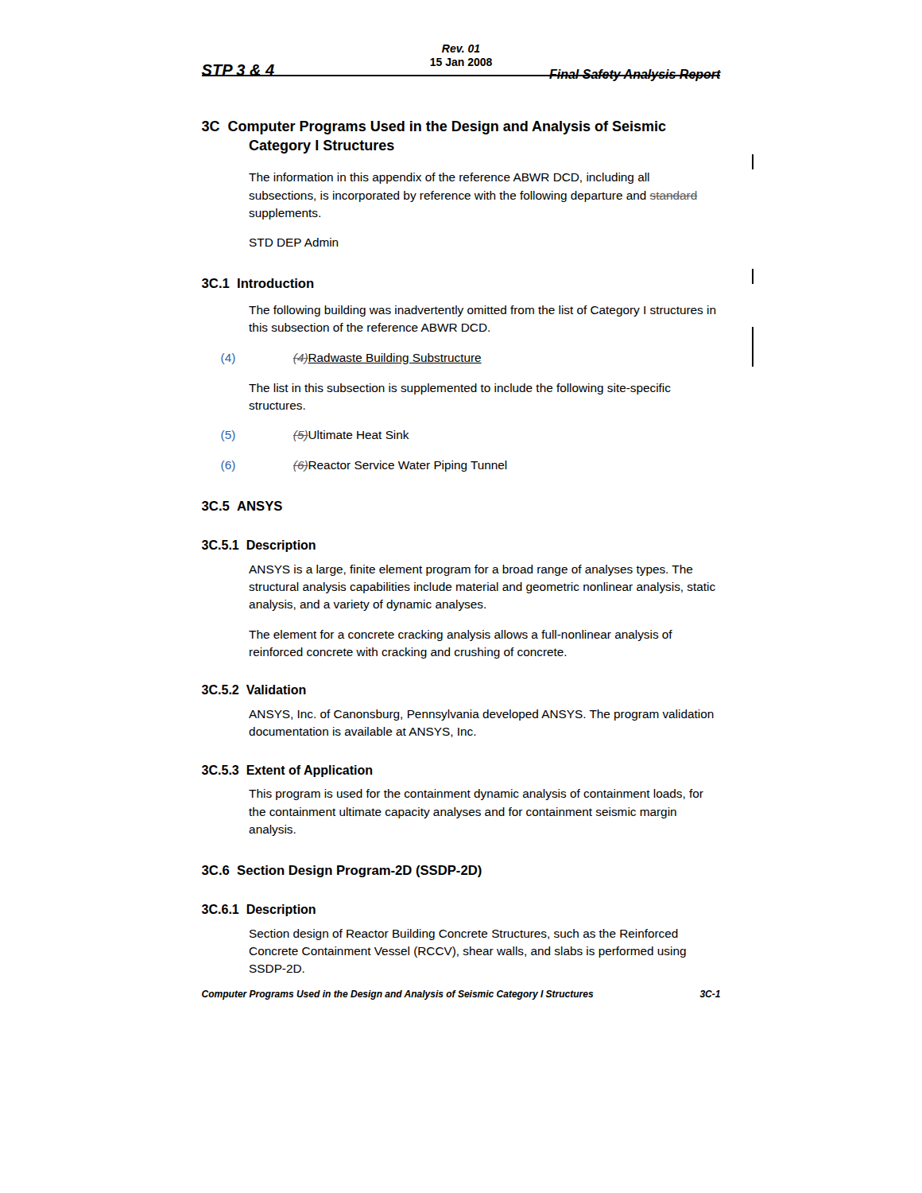Rev. 01
15 Jan 2008
STP 3 & 4
Final Safety Analysis Report
3C Computer Programs Used in the Design and Analysis of Seismic Category I Structures
The information in this appendix of the reference ABWR DCD, including all subsections, is incorporated by reference with the following departure and standard supplements.
STD DEP Admin
3C.1 Introduction
The following building was inadvertently omitted from the list of Category I structures in this subsection of the reference ABWR DCD.
(4)(4) Radwaste Building Substructure
The list in this subsection is supplemented to include the following site-specific structures.
(5)(5) Ultimate Heat Sink
(6)(6) Reactor Service Water Piping Tunnel
3C.5 ANSYS
3C.5.1 Description
ANSYS is a large, finite element program for a broad range of analyses types. The structural analysis capabilities include material and geometric nonlinear analysis, static analysis, and a variety of dynamic analyses.
The element for a concrete cracking analysis allows a full-nonlinear analysis of reinforced concrete with cracking and crushing of concrete.
3C.5.2 Validation
ANSYS, Inc. of Canonsburg, Pennsylvania developed ANSYS. The program validation documentation is available at ANSYS, Inc.
3C.5.3 Extent of Application
This program is used for the containment dynamic analysis of containment loads, for the containment ultimate capacity analyses and for containment seismic margin analysis.
3C.6 Section Design Program-2D (SSDP-2D)
3C.6.1 Description
Section design of Reactor Building Concrete Structures, such as the Reinforced Concrete Containment Vessel (RCCV), shear walls, and slabs is performed using SSDP-2D.
Computer Programs Used in the Design and Analysis of Seismic Category I Structures 3C-1